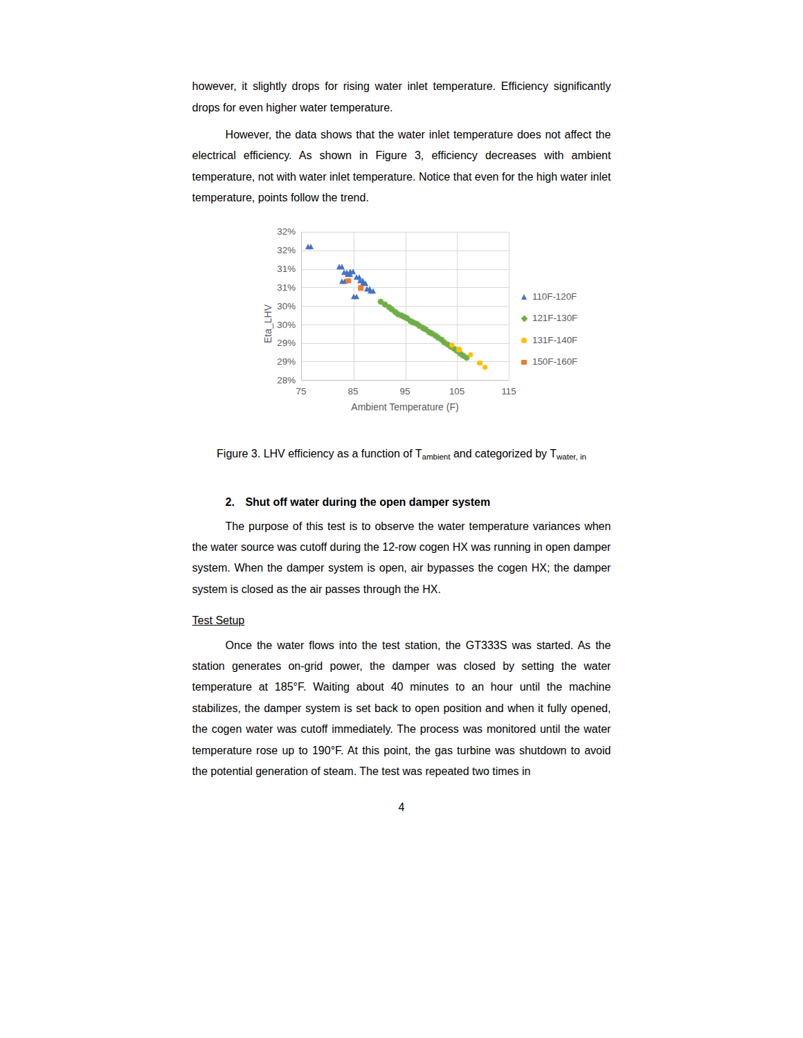however, it slightly drops for rising water inlet temperature. Efficiency significantly drops for even higher water temperature.
However, the data shows that the water inlet temperature does not affect the electrical efficiency. As shown in Figure 3, efficiency decreases with ambient temperature, not with water inlet temperature. Notice that even for the high water inlet temperature, points follow the trend.
Eta_LHV
32%
32%
31%
31%
30%
30%
29%
29%
28%
75
85
95
105
115
Ambient Temperature (F)
110F-120F
121F-130F
131F-140F
150F-160F
Figure 3. LHV efficiency as a function of Tambient and categorized by Twater, in
2. Shut off water during the open damper system
The purpose of this test is to observe the water temperature variances when the water source was cutoff during the 12-row cogen HX was running in open damper system. When the damper system is open, air bypasses the cogen HX; the damper system is closed as the air passes through the HX.
Test Setup
Once the water flows into the test station, the GT333S was started. As the station generates on-grid power, the damper was closed by setting the water temperature at 185°F. Waiting about 40 minutes to an hour until the machine stabilizes, the damper system is set back to open position and when it fully opened, the cogen water was cutoff immediately. The process was monitored until the water temperature rose up to 190°F. At this point, the gas turbine was shutdown to avoid the potential generation of steam. The test was repeated two times in
4